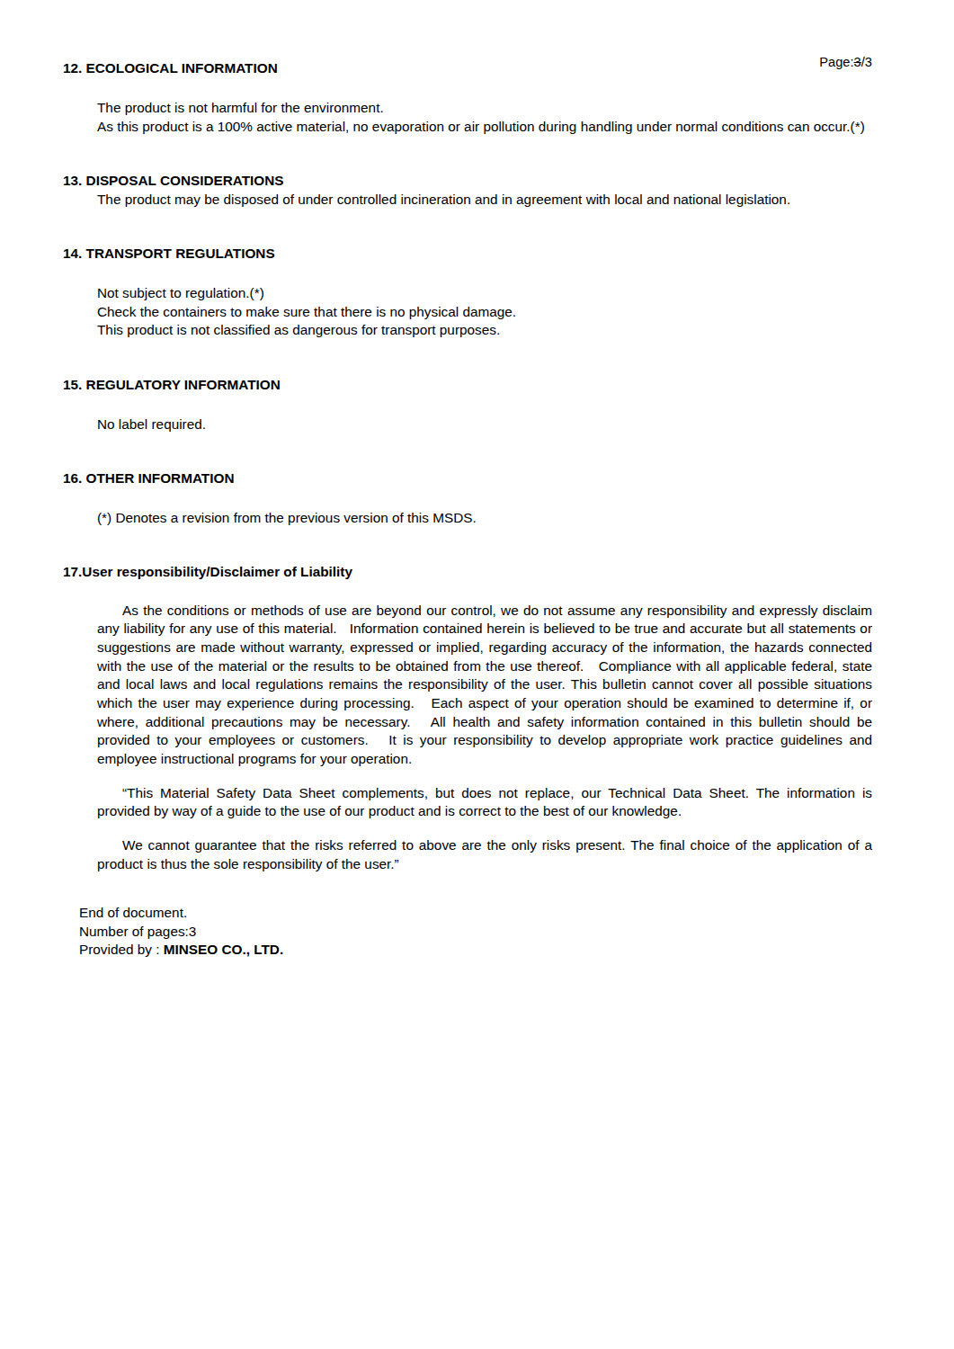Page:3/3
12. ECOLOGICAL INFORMATION
The product is not harmful for the environment.
As this product is a 100% active material, no evaporation or air pollution during handling under normal conditions can occur.(*)
13. DISPOSAL CONSIDERATIONS
The product may be disposed of under controlled incineration and in agreement with local and national legislation.
14. TRANSPORT REGULATIONS
Not subject to regulation.(*)
Check the containers to make sure that there is no physical damage.
This product is not classified as dangerous for transport purposes.
15. REGULATORY INFORMATION
No label required.
16. OTHER INFORMATION
(*) Denotes a revision from the previous version of this MSDS.
17.User responsibility/Disclaimer of Liability
As the conditions or methods of use are beyond our control, we do not assume any responsibility and expressly disclaim any liability for any use of this material. Information contained herein is believed to be true and accurate but all statements or suggestions are made without warranty, expressed or implied, regarding accuracy of the information, the hazards connected with the use of the material or the results to be obtained from the use thereof. Compliance with all applicable federal, state and local laws and local regulations remains the responsibility of the user. This bulletin cannot cover all possible situations which the user may experience during processing. Each aspect of your operation should be examined to determine if, or where, additional precautions may be necessary. All health and safety information contained in this bulletin should be provided to your employees or customers. It is your responsibility to develop appropriate work practice guidelines and employee instructional programs for your operation.
“This Material Safety Data Sheet complements, but does not replace, our Technical Data Sheet. The information is provided by way of a guide to the use of our product and is correct to the best of our knowledge.
We cannot guarantee that the risks referred to above are the only risks present. The final choice of the application of a product is thus the sole responsibility of the user.”
End of document.
Number of pages:3
Provided by : MINSEO CO., LTD.